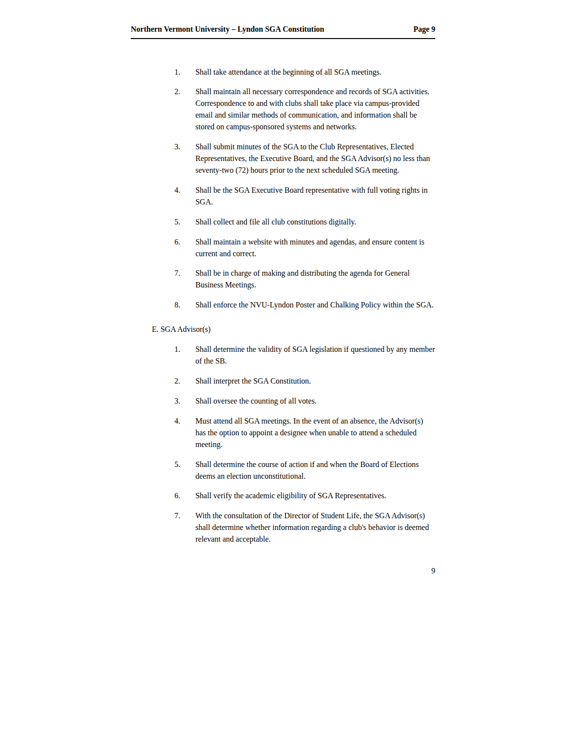Northern Vermont University – Lyndon SGA Constitution Page 9
Shall take attendance at the beginning of all SGA meetings.
Shall maintain all necessary correspondence and records of SGA activities. Correspondence to and with clubs shall take place via campus-provided email and similar methods of communication, and information shall be stored on campus-sponsored systems and networks.
Shall submit minutes of the SGA to the Club Representatives, Elected Representatives, the Executive Board, and the SGA Advisor(s) no less than seventy-two (72) hours prior to the next scheduled SGA meeting.
Shall be the SGA Executive Board representative with full voting rights in SGA.
Shall collect and file all club constitutions digitally.
Shall maintain a website with minutes and agendas, and ensure content is current and correct.
Shall be in charge of making and distributing the agenda for General Business Meetings.
Shall enforce the NVU-Lyndon Poster and Chalking Policy within the SGA.
E. SGA Advisor(s)
Shall determine the validity of SGA legislation if questioned by any member of the SB.
Shall interpret the SGA Constitution.
Shall oversee the counting of all votes.
Must attend all SGA meetings. In the event of an absence, the Advisor(s) has the option to appoint a designee when unable to attend a scheduled meeting.
Shall determine the course of action if and when the Board of Elections deems an election unconstitutional.
Shall verify the academic eligibility of SGA Representatives.
With the consultation of the Director of Student Life, the SGA Advisor(s) shall determine whether information regarding a club's behavior is deemed relevant and acceptable.
9